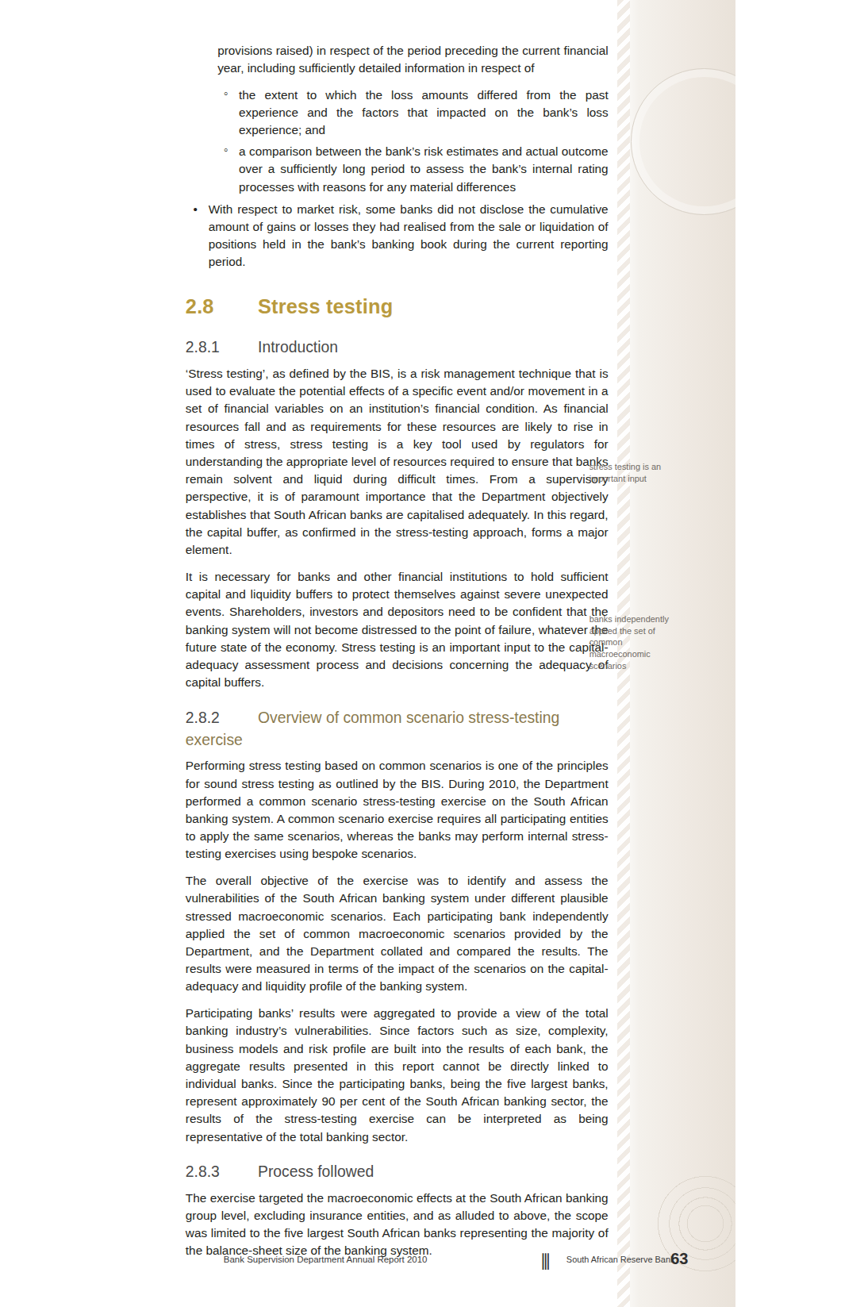provisions raised) in respect of the period preceding the current financial year, including sufficiently detailed information in respect of
the extent to which the loss amounts differed from the past experience and the factors that impacted on the bank’s loss experience; and
a comparison between the bank’s risk estimates and actual outcome over a sufficiently long period to assess the bank’s internal rating processes with reasons for any material differences
With respect to market risk, some banks did not disclose the cumulative amount of gains or losses they had realised from the sale or liquidation of positions held in the bank’s banking book during the current reporting period.
2.8 Stress testing
2.8.1 Introduction
‘Stress testing’, as defined by the BIS, is a risk management technique that is used to evaluate the potential effects of a specific event and/or movement in a set of financial variables on an institution’s financial condition. As financial resources fall and as requirements for these resources are likely to rise in times of stress, stress testing is a key tool used by regulators for understanding the appropriate level of resources required to ensure that banks remain solvent and liquid during difficult times. From a supervisory perspective, it is of paramount importance that the Department objectively establishes that South African banks are capitalised adequately. In this regard, the capital buffer, as confirmed in the stress-testing approach, forms a major element.
It is necessary for banks and other financial institutions to hold sufficient capital and liquidity buffers to protect themselves against severe unexpected events. Shareholders, investors and depositors need to be confident that the banking system will not become distressed to the point of failure, whatever the future state of the economy. Stress testing is an important input to the capital-adequacy assessment process and decisions concerning the adequacy of capital buffers.
2.8.2 Overview of common scenario stress-testing exercise
Performing stress testing based on common scenarios is one of the principles for sound stress testing as outlined by the BIS. During 2010, the Department performed a common scenario stress-testing exercise on the South African banking system. A common scenario exercise requires all participating entities to apply the same scenarios, whereas the banks may perform internal stress-testing exercises using bespoke scenarios.
The overall objective of the exercise was to identify and assess the vulnerabilities of the South African banking system under different plausible stressed macroeconomic scenarios. Each participating bank independently applied the set of common macroeconomic scenarios provided by the Department, and the Department collated and compared the results. The results were measured in terms of the impact of the scenarios on the capital-adequacy and liquidity profile of the banking system.
Participating banks’ results were aggregated to provide a view of the total banking industry’s vulnerabilities. Since factors such as size, complexity, business models and risk profile are built into the results of each bank, the aggregate results presented in this report cannot be directly linked to individual banks. Since the participating banks, being the five largest banks, represent approximately 90 per cent of the South African banking sector, the results of the stress-testing exercise can be interpreted as being representative of the total banking sector.
2.8.3 Process followed
The exercise targeted the macroeconomic effects at the South African banking group level, excluding insurance entities, and as alluded to above, the scope was limited to the five largest South African banks representing the majority of the balance-sheet size of the banking system.
stress testing is an important input
banks independently applied the set of common macroeconomic scenarios
Bank Supervision Department Annual Report 2010
⫴
South African Reserve Bank
63